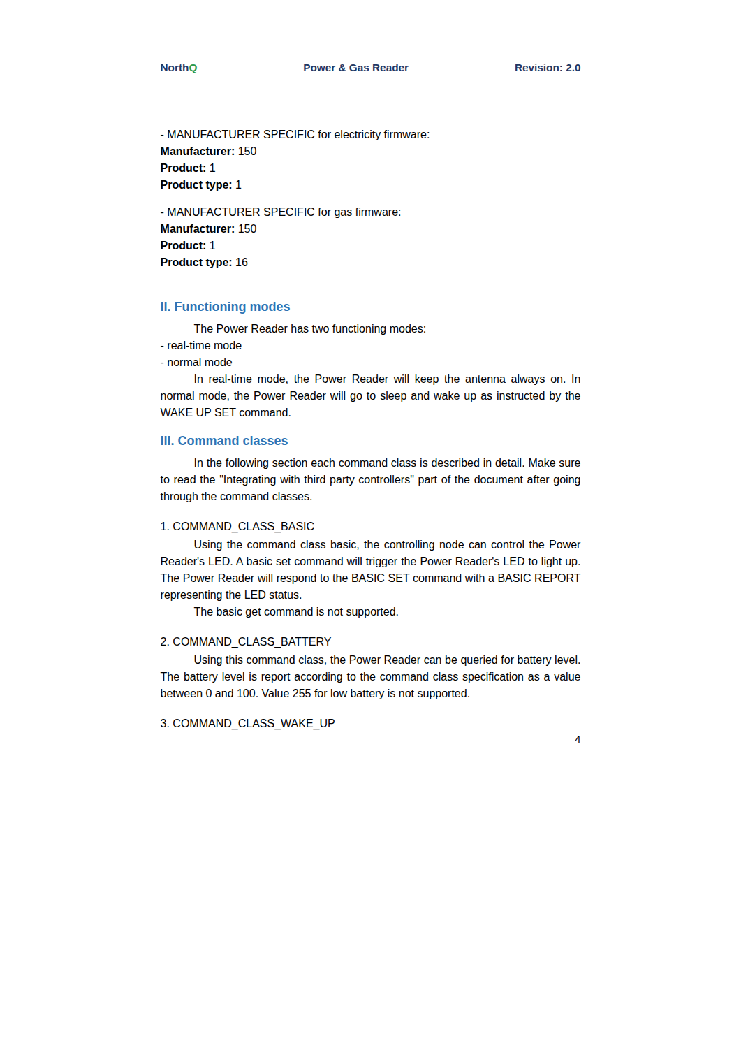NorthQ
Power & Gas Reader
Revision: 2.0
- MANUFACTURER SPECIFIC for electricity firmware:
Manufacturer: 150
Product: 1
Product type: 1
- MANUFACTURER SPECIFIC for gas firmware:
Manufacturer: 150
Product: 1
Product type: 16
II. Functioning modes
The Power Reader has two functioning modes:
- real-time mode
- normal mode
In real-time mode, the Power Reader will keep the antenna always on. In normal mode, the Power Reader will go to sleep and wake up as instructed by the WAKE UP SET command.
III. Command classes
In the following section each command class is described in detail. Make sure to read the "Integrating with third party controllers" part of the document after going through the command classes.
1. COMMAND_CLASS_BASIC
Using the command class basic, the controlling node can control the Power Reader's LED. A basic set command will trigger the Power Reader's LED to light up. The Power Reader will respond to the BASIC SET command with a BASIC REPORT representing the LED status.
The basic get command is not supported.
2. COMMAND_CLASS_BATTERY
Using this command class, the Power Reader can be queried for battery level. The battery level is report according to the command class specification as a value between 0 and 100. Value 255 for low battery is not supported.
3. COMMAND_CLASS_WAKE_UP
4